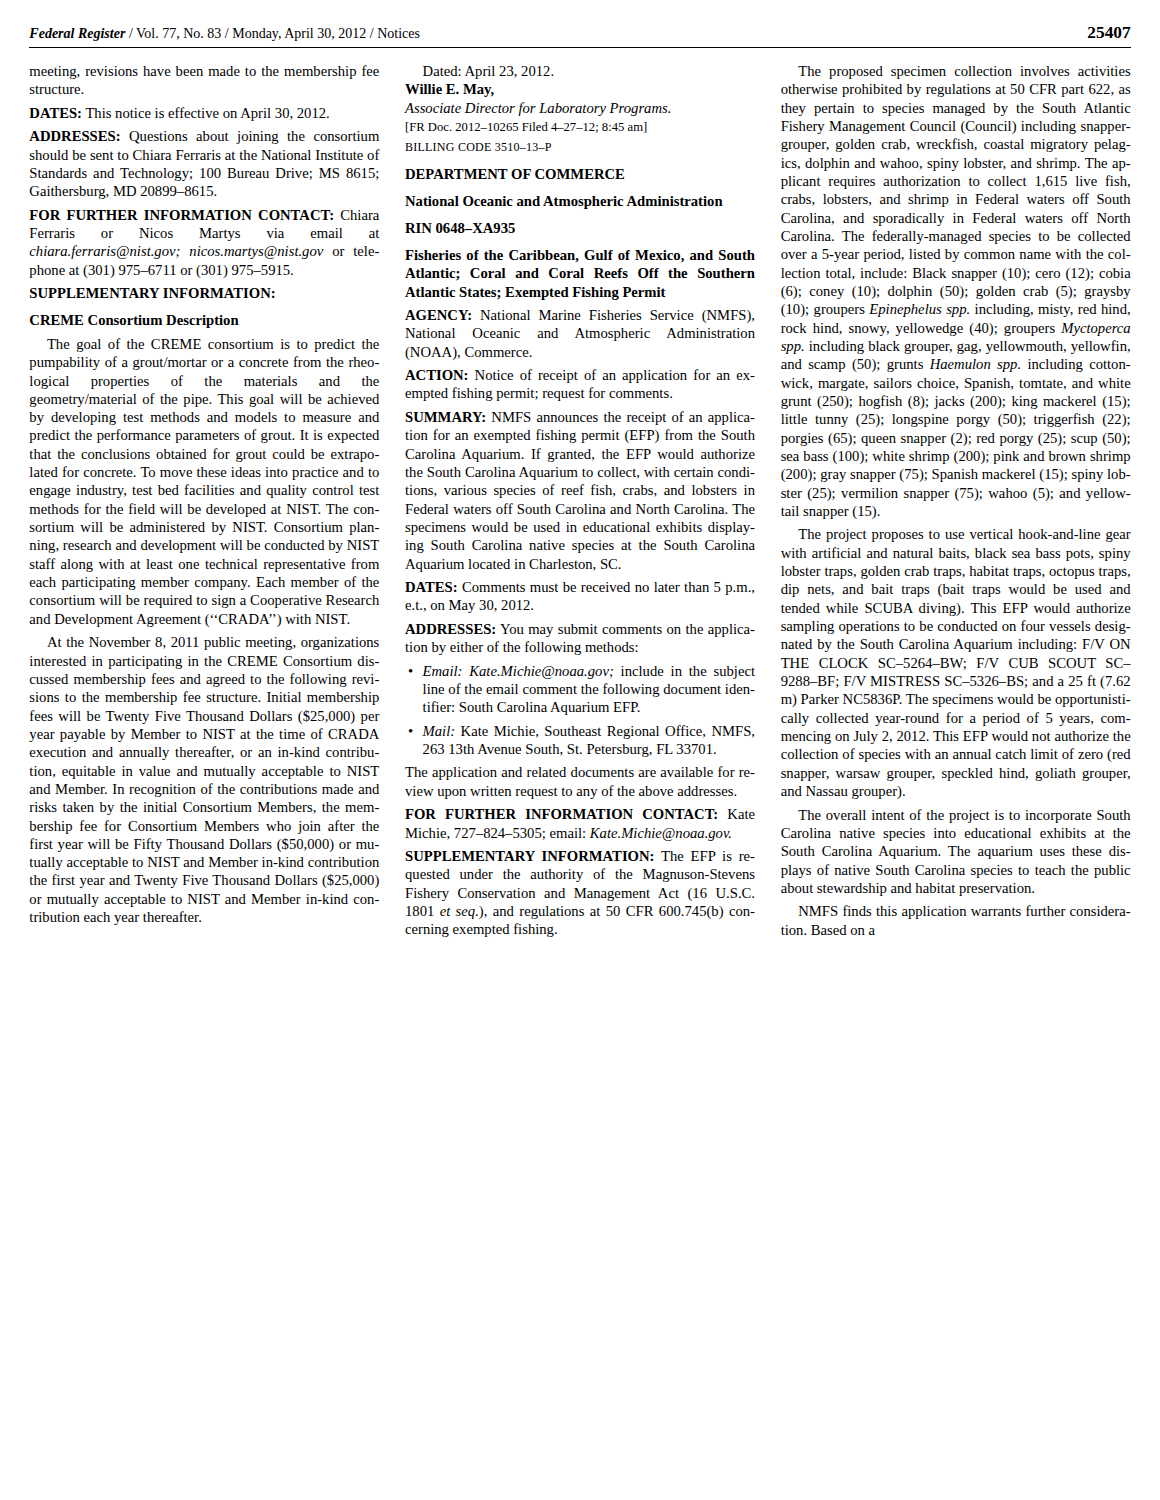Federal Register / Vol. 77, No. 83 / Monday, April 30, 2012 / Notices
25407
meeting, revisions have been made to the membership fee structure.
DATES: This notice is effective on April 30, 2012.
ADDRESSES: Questions about joining the consortium should be sent to Chiara Ferraris at the National Institute of Standards and Technology; 100 Bureau Drive; MS 8615; Gaithersburg, MD 20899–8615.
FOR FURTHER INFORMATION CONTACT: Chiara Ferraris or Nicos Martys via email at chiara.ferraris@nist.gov; nicos.martys@nist.gov or telephone at (301) 975–6711 or (301) 975–5915.
SUPPLEMENTARY INFORMATION:
CREME Consortium Description
The goal of the CREME consortium is to predict the pumpability of a grout/mortar or a concrete from the rheological properties of the materials and the geometry/material of the pipe. This goal will be achieved by developing test methods and models to measure and predict the performance parameters of grout. It is expected that the conclusions obtained for grout could be extrapolated for concrete. To move these ideas into practice and to engage industry, test bed facilities and quality control test methods for the field will be developed at NIST. The consortium will be administered by NIST. Consortium planning, research and development will be conducted by NIST staff along with at least one technical representative from each participating member company. Each member of the consortium will be required to sign a Cooperative Research and Development Agreement (‘‘CRADA’’) with NIST.
At the November 8, 2011 public meeting, organizations interested in participating in the CREME Consortium discussed membership fees and agreed to the following revisions to the membership fee structure. Initial membership fees will be Twenty Five Thousand Dollars ($25,000) per year payable by Member to NIST at the time of CRADA execution and annually thereafter, or an in-kind contribution, equitable in value and mutually acceptable to NIST and Member. In recognition of the contributions made and risks taken by the initial Consortium Members, the membership fee for Consortium Members who join after the first year will be Fifty Thousand Dollars ($50,000) or mutually acceptable to NIST and Member in-kind contribution the first year and Twenty Five Thousand Dollars ($25,000) or mutually acceptable to NIST and Member in-kind contribution each year thereafter.
Dated: April 23, 2012.
Willie E. May,
Associate Director for Laboratory Programs.
[FR Doc. 2012–10265 Filed 4–27–12; 8:45 am]
BILLING CODE 3510–13–P
DEPARTMENT OF COMMERCE
National Oceanic and Atmospheric Administration
RIN 0648–XA935
Fisheries of the Caribbean, Gulf of Mexico, and South Atlantic; Coral and Coral Reefs Off the Southern Atlantic States; Exempted Fishing Permit
AGENCY: National Marine Fisheries Service (NMFS), National Oceanic and Atmospheric Administration (NOAA), Commerce.
ACTION: Notice of receipt of an application for an exempted fishing permit; request for comments.
SUMMARY: NMFS announces the receipt of an application for an exempted fishing permit (EFP) from the South Carolina Aquarium. If granted, the EFP would authorize the South Carolina Aquarium to collect, with certain conditions, various species of reef fish, crabs, and lobsters in Federal waters off South Carolina and North Carolina. The specimens would be used in educational exhibits displaying South Carolina native species at the South Carolina Aquarium located in Charleston, SC.
DATES: Comments must be received no later than 5 p.m., e.t., on May 30, 2012.
ADDRESSES: You may submit comments on the application by either of the following methods:
Email: Kate.Michie@noaa.gov; include in the subject line of the email comment the following document identifier: South Carolina Aquarium EFP.
Mail: Kate Michie, Southeast Regional Office, NMFS, 263 13th Avenue South, St. Petersburg, FL 33701.
The application and related documents are available for review upon written request to any of the above addresses.
FOR FURTHER INFORMATION CONTACT: Kate Michie, 727–824–5305; email: Kate.Michie@noaa.gov.
SUPPLEMENTARY INFORMATION: The EFP is requested under the authority of the Magnuson-Stevens Fishery Conservation and Management Act (16 U.S.C. 1801 et seq.), and regulations at 50 CFR 600.745(b) concerning exempted fishing.
The proposed specimen collection involves activities otherwise prohibited by regulations at 50 CFR part 622, as they pertain to species managed by the South Atlantic Fishery Management Council (Council) including snapper-grouper, golden crab, wreckfish, coastal migratory pelagics, dolphin and wahoo, spiny lobster, and shrimp. The applicant requires authorization to collect 1,615 live fish, crabs, lobsters, and shrimp in Federal waters off South Carolina, and sporadically in Federal waters off North Carolina. The federally-managed species to be collected over a 5-year period, listed by common name with the collection total, include: Black snapper (10); cero (12); cobia (6); coney (10); dolphin (50); golden crab (5); graysby (10); groupers Epinephelus spp. including, misty, red hind, rock hind, snowy, yellowedge (40); groupers Myctoperca spp. including black grouper, gag, yellowmouth, yellowfin, and scamp (50); grunts Haemulon spp. including cottonwick, margate, sailors choice, Spanish, tomtate, and white grunt (250); hogfish (8); jacks (200); king mackerel (15); little tunny (25); longspine porgy (50); triggerfish (22); porgies (65); queen snapper (2); red porgy (25); scup (50); sea bass (100); white shrimp (200); pink and brown shrimp (200); gray snapper (75); Spanish mackerel (15); spiny lobster (25); vermilion snapper (75); wahoo (5); and yellowtail snapper (15).
The project proposes to use vertical hook-and-line gear with artificial and natural baits, black sea bass pots, spiny lobster traps, golden crab traps, habitat traps, octopus traps, dip nets, and bait traps (bait traps would be used and tended while SCUBA diving). This EFP would authorize sampling operations to be conducted on four vessels designated by the South Carolina Aquarium including: F/V ON THE CLOCK SC–5264–BW; F/V CUB SCOUT SC–9288–BF; F/V MISTRESS SC–5326–BS; and a 25 ft (7.62 m) Parker NC5836P. The specimens would be opportunistically collected year-round for a period of 5 years, commencing on July 2, 2012. This EFP would not authorize the collection of species with an annual catch limit of zero (red snapper, warsaw grouper, speckled hind, goliath grouper, and Nassau grouper).
The overall intent of the project is to incorporate South Carolina native species into educational exhibits at the South Carolina Aquarium. The aquarium uses these displays of native South Carolina species to teach the public about stewardship and habitat preservation.
NMFS finds this application warrants further consideration. Based on a